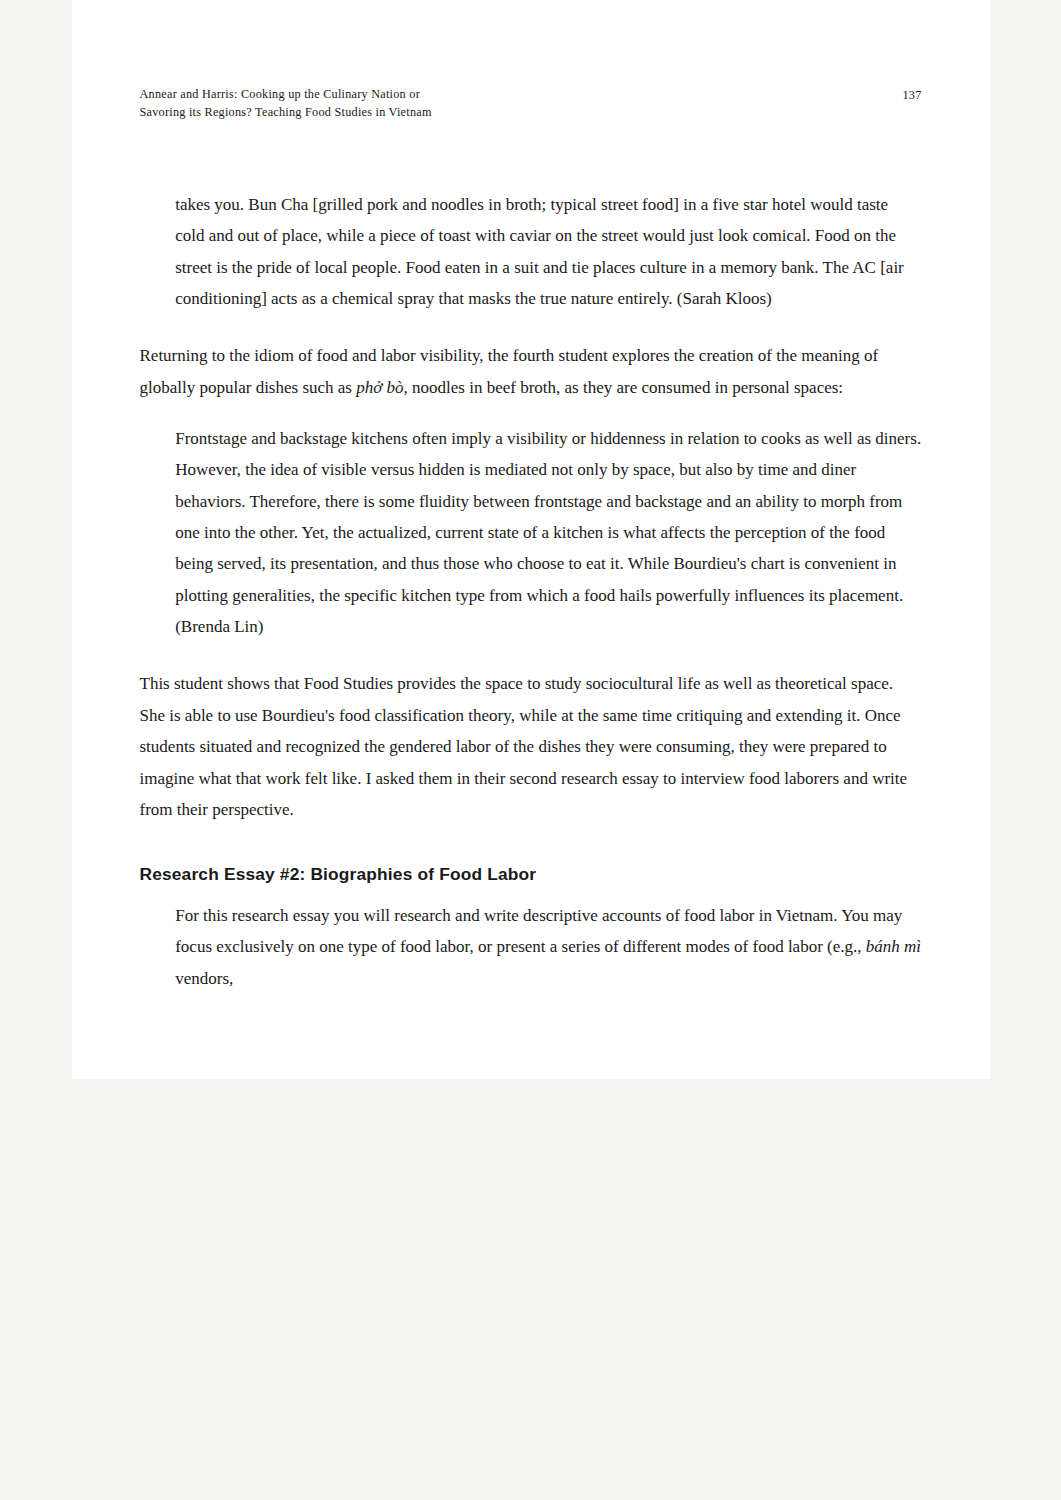Annear and Harris: Cooking up the Culinary Nation or
Savoring its Regions? Teaching Food Studies in Vietnam
137
takes you. Bun Cha [grilled pork and noodles in broth; typical street food] in a five star hotel would taste cold and out of place, while a piece of toast with caviar on the street would just look comical. Food on the street is the pride of local people. Food eaten in a suit and tie places culture in a memory bank. The AC [air conditioning] acts as a chemical spray that masks the true nature entirely. (Sarah Kloos)
Returning to the idiom of food and labor visibility, the fourth student explores the creation of the meaning of globally popular dishes such as phở bò, noodles in beef broth, as they are consumed in personal spaces:
Frontstage and backstage kitchens often imply a visibility or hiddenness in relation to cooks as well as diners. However, the idea of visible versus hidden is mediated not only by space, but also by time and diner behaviors. Therefore, there is some fluidity between frontstage and backstage and an ability to morph from one into the other. Yet, the actualized, current state of a kitchen is what affects the perception of the food being served, its presentation, and thus those who choose to eat it. While Bourdieu's chart is convenient in plotting generalities, the specific kitchen type from which a food hails powerfully influences its placement. (Brenda Lin)
This student shows that Food Studies provides the space to study sociocultural life as well as theoretical space. She is able to use Bourdieu's food classification theory, while at the same time critiquing and extending it. Once students situated and recognized the gendered labor of the dishes they were consuming, they were prepared to imagine what that work felt like. I asked them in their second research essay to interview food laborers and write from their perspective.
Research Essay #2: Biographies of Food Labor
For this research essay you will research and write descriptive accounts of food labor in Vietnam. You may focus exclusively on one type of food labor, or present a series of different modes of food labor (e.g., bánh mì vendors,